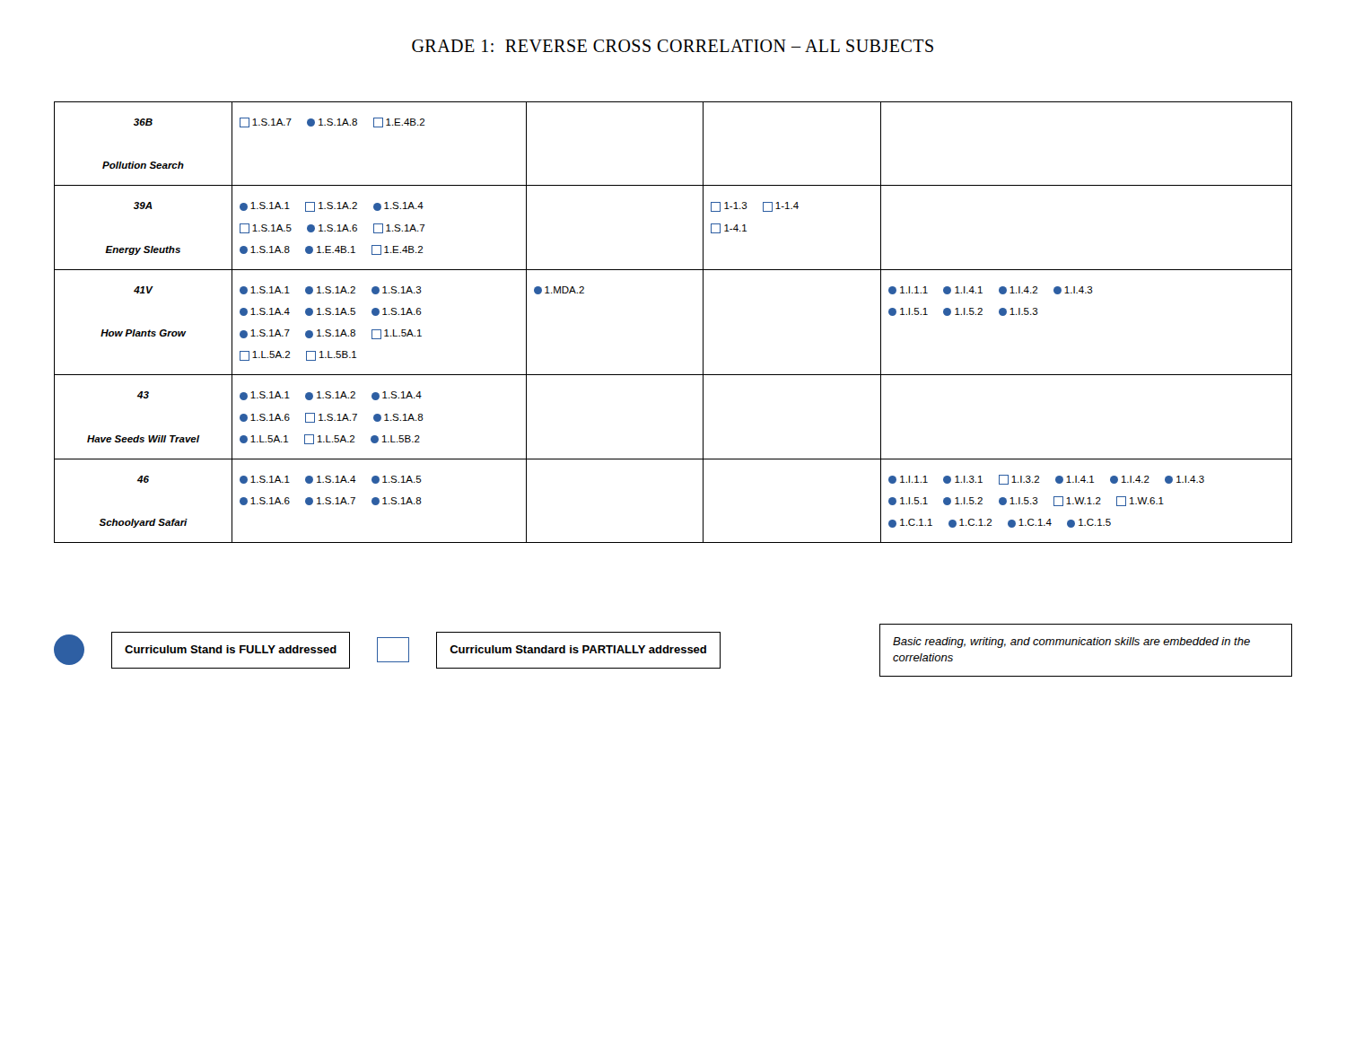GRADE 1: REVERSE CROSS CORRELATION – ALL SUBJECTS
| 36B Pollution Search | 1.S.1A.7 1.S.1A.8 1.E.4B.2 | | | |
| 39A Energy Sleuths | 1.S.1A.1 1.S.1A.2 1.S.1A.4 1.S.1A.5 1.S.1A.6 1.S.1A.7 1.S.1A.8 1.E.4B.1 1.E.4B.2 | | 1-1.3 1-1.4 1-4.1 | |
| 41V How Plants Grow | 1.S.1A.1 1.S.1A.2 1.S.1A.3 1.S.1A.4 1.S.1A.5 1.S.1A.6 1.S.1A.7 1.S.1A.8 1.L.5A.1 1.L.5A.2 1.L.5B.1 | 1.MDA.2 | | 1.I.1.1 1.I.4.1 1.I.4.2 1.I.4.3 1.I.5.1 1.I.5.2 1.I.5.3 |
| 43 Have Seeds Will Travel | 1.S.1A.1 1.S.1A.2 1.S.1A.4 1.S.1A.6 1.S.1A.7 1.S.1A.8 1.L.5A.1 1.L.5A.2 1.L.5B.2 | | | |
| 46 Schoolyard Safari | 1.S.1A.1 1.S.1A.4 1.S.1A.5 1.S.1A.6 1.S.1A.7 1.S.1A.8 | | | 1.I.1.1 1.I.3.1 1.I.3.2 1.I.4.1 1.I.4.2 1.I.4.3 1.I.5.1 1.I.5.2 1.I.5.3 1.W.1.2 1.W.6.1 1.C.1.1 1.C.1.2 1.C.1.4 1.C.1.5 |
Curriculum Stand is FULLY addressed
Curriculum Standard is PARTIALLY addressed
Basic reading, writing, and communication skills are embedded in the correlations